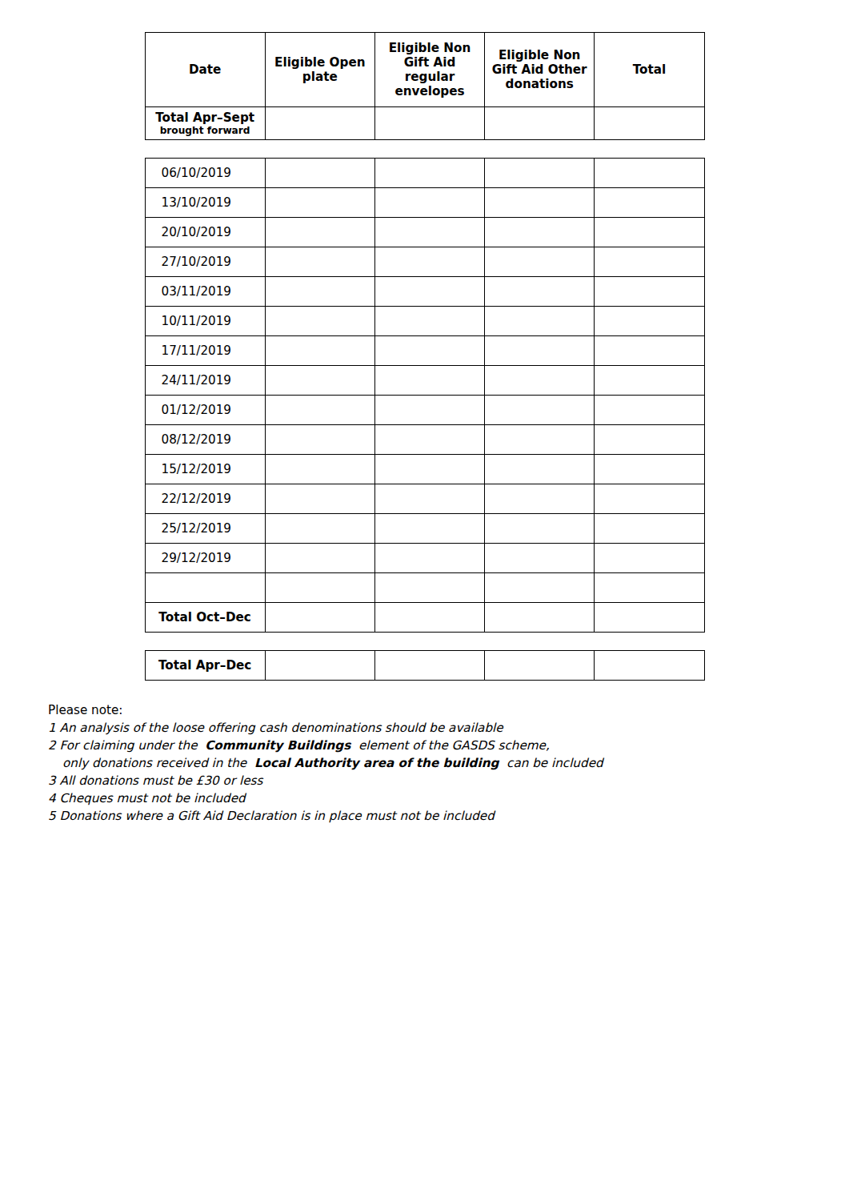| Date | Eligible Open plate | Eligible Non Gift Aid regular envelopes | Eligible Non Gift Aid Other donations | Total |
| --- | --- | --- | --- | --- |
| Total Apr–Sept brought forward | | | | |
| 06/10/2019 | | | | |
| 13/10/2019 | | | | |
| 20/10/2019 | | | | |
| 27/10/2019 | | | | |
| 03/11/2019 | | | | |
| 10/11/2019 | | | | |
| 17/11/2019 | | | | |
| 24/11/2019 | | | | |
| 01/12/2019 | | | | |
| 08/12/2019 | | | | |
| 15/12/2019 | | | | |
| 22/12/2019 | | | | |
| 25/12/2019 | | | | |
| 29/12/2019 | | | | |
| Total Oct–Dec | | | | |
| Total Apr–Dec | | | | |
Please note:
1 An analysis of the loose offering cash denominations should be available
2 For claiming under the Community Buildings element of the GASDS scheme,
only donations received in the Local Authority area of the building can be included
3 All donations must be £30 or less
4 Cheques must not be included
5 Donations where a Gift Aid Declaration is in place must not be included